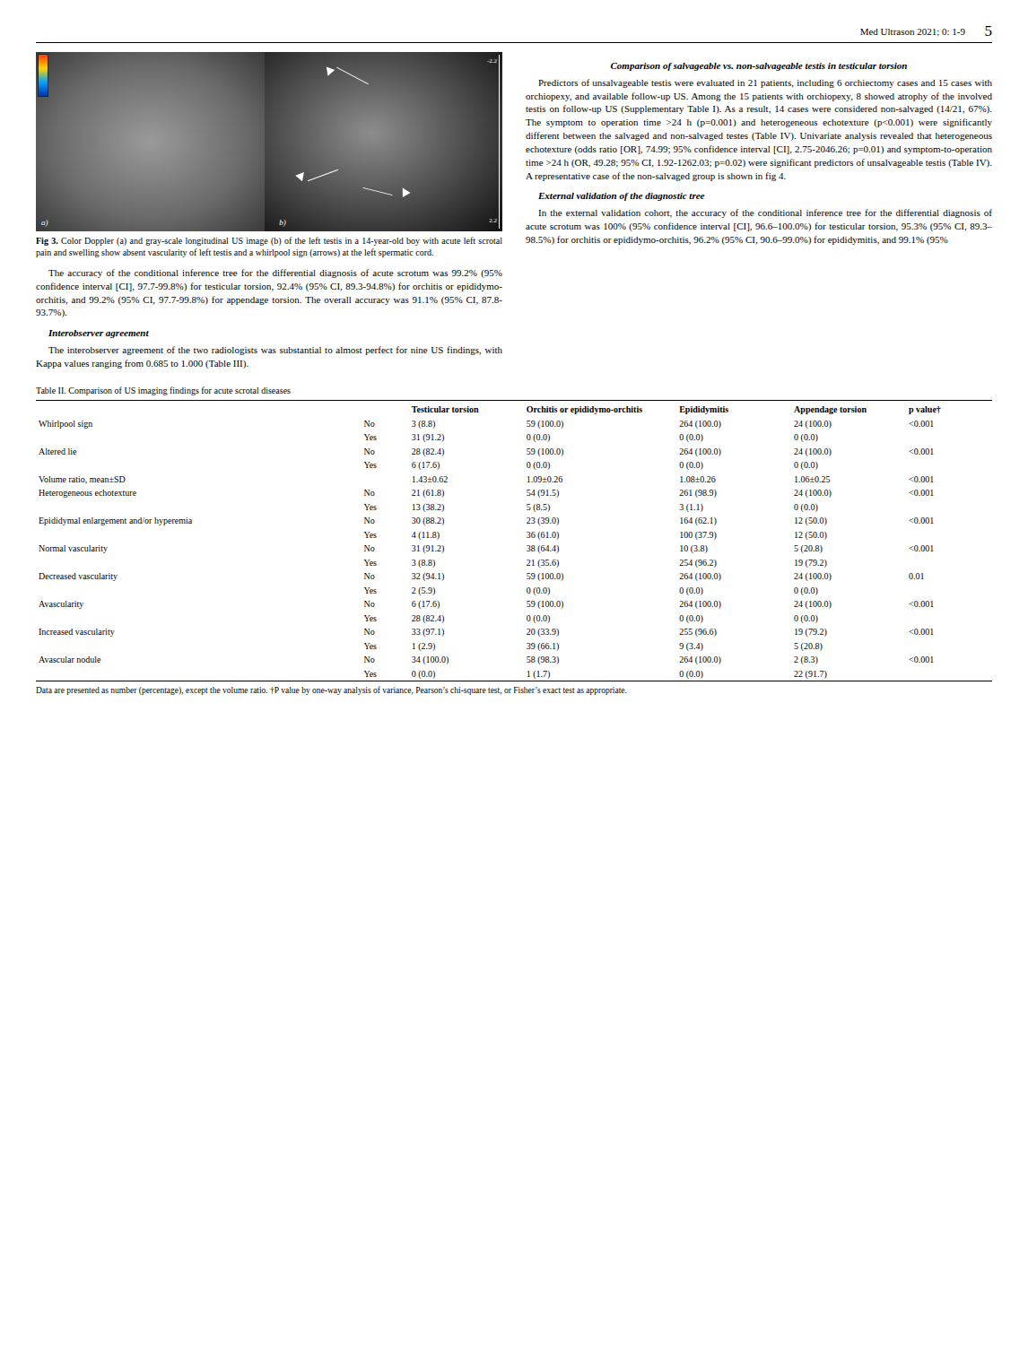Med Ultrason 2021; 0: 1-9 5
a)
b)
-2.2
2.2
Fig 3. Color Doppler (a) and gray-scale longitudinal US image (b) of the left testis in a 14-year-old boy with acute left scrotal pain and swelling show absent vascularity of left testis and a whirlpool sign (arrows) at the left spermatic cord.
The accuracy of the conditional inference tree for the differential diagnosis of acute scrotum was 99.2% (95% confidence interval [CI], 97.7-99.8%) for testicular torsion, 92.4% (95% CI, 89.3-94.8%) for orchitis or epididymo-orchitis, and 99.2% (95% CI, 97.7-99.8%) for appendage torsion. The overall accuracy was 91.1% (95% CI, 87.8-93.7%).
Interobserver agreement
The interobserver agreement of the two radiologists was substantial to almost perfect for nine US findings, with Kappa values ranging from 0.685 to 1.000 (Table III).
Comparison of salvageable vs. non-salvageable testis in testicular torsion
Predictors of unsalvageable testis were evaluated in 21 patients, including 6 orchiectomy cases and 15 cases with orchiopexy, and available follow-up US. Among the 15 patients with orchiopexy, 8 showed atrophy of the involved testis on follow-up US (Supplementary Table I). As a result, 14 cases were considered non-salvaged (14/21, 67%). The symptom to operation time >24 h (p=0.001) and heterogeneous echotexture (p<0.001) were significantly different between the salvaged and non-salvaged testes (Table IV). Univariate analysis revealed that heterogeneous echotexture (odds ratio [OR], 74.99; 95% confidence interval [CI], 2.75-2046.26; p=0.01) and symptom-to-operation time >24 h (OR, 49.28; 95% CI, 1.92-1262.03; p=0.02) were significant predictors of unsalvageable testis (Table IV). A representative case of the non-salvaged group is shown in fig 4.
External validation of the diagnostic tree
In the external validation cohort, the accuracy of the conditional inference tree for the differential diagnosis of acute scrotum was 100% (95% confidence interval [CI], 96.6–100.0%) for testicular torsion, 95.3% (95% CI, 89.3–98.5%) for orchitis or epididymo-orchitis, 96.2% (95% CI, 90.6–99.0%) for epididymitis, and 99.1% (95%
Table II. Comparison of US imaging findings for acute scrotal diseases
| | | Testicular torsion | Orchitis or epididymo-orchitis | Epididymitis | Appendage torsion | p value† |
| --- | --- | --- | --- | --- | --- | --- |
| Whirlpool sign | No | 3 (8.8) | 59 (100.0) | 264 (100.0) | 24 (100.0) | <0.001 |
| | Yes | 31 (91.2) | 0 (0.0) | 0 (0.0) | 0 (0.0) | |
| Altered lie | No | 28 (82.4) | 59 (100.0) | 264 (100.0) | 24 (100.0) | <0.001 |
| | Yes | 6 (17.6) | 0 (0.0) | 0 (0.0) | 0 (0.0) | |
| Volume ratio, mean±SD | | 1.43±0.62 | 1.09±0.26 | 1.08±0.26 | 1.06±0.25 | <0.001 |
| Heterogeneous echotexture | No | 21 (61.8) | 54 (91.5) | 261 (98.9) | 24 (100.0) | <0.001 |
| | Yes | 13 (38.2) | 5 (8.5) | 3 (1.1) | 0 (0.0) | |
| Epididymal enlargement and/or hyperemia | No | 30 (88.2) | 23 (39.0) | 164 (62.1) | 12 (50.0) | <0.001 |
| | Yes | 4 (11.8) | 36 (61.0) | 100 (37.9) | 12 (50.0) | |
| Normal vascularity | No | 31 (91.2) | 38 (64.4) | 10 (3.8) | 5 (20.8) | <0.001 |
| | Yes | 3 (8.8) | 21 (35.6) | 254 (96.2) | 19 (79.2) | |
| Decreased vascularity | No | 32 (94.1) | 59 (100.0) | 264 (100.0) | 24 (100.0) | 0.01 |
| | Yes | 2 (5.9) | 0 (0.0) | 0 (0.0) | 0 (0.0) | |
| Avascularity | No | 6 (17.6) | 59 (100.0) | 264 (100.0) | 24 (100.0) | <0.001 |
| | Yes | 28 (82.4) | 0 (0.0) | 0 (0.0) | 0 (0.0) | |
| Increased vascularity | No | 33 (97.1) | 20 (33.9) | 255 (96.6) | 19 (79.2) | <0.001 |
| | Yes | 1 (2.9) | 39 (66.1) | 9 (3.4) | 5 (20.8) | |
| Avascular nodule | No | 34 (100.0) | 58 (98.3) | 264 (100.0) | 2 (8.3) | <0.001 |
| | Yes | 0 (0.0) | 1 (1.7) | 0 (0.0) | 22 (91.7) | |
Data are presented as number (percentage), except the volume ratio. †P value by one-way analysis of variance, Pearson’s chi-square test, or Fisher’s exact test as appropriate.